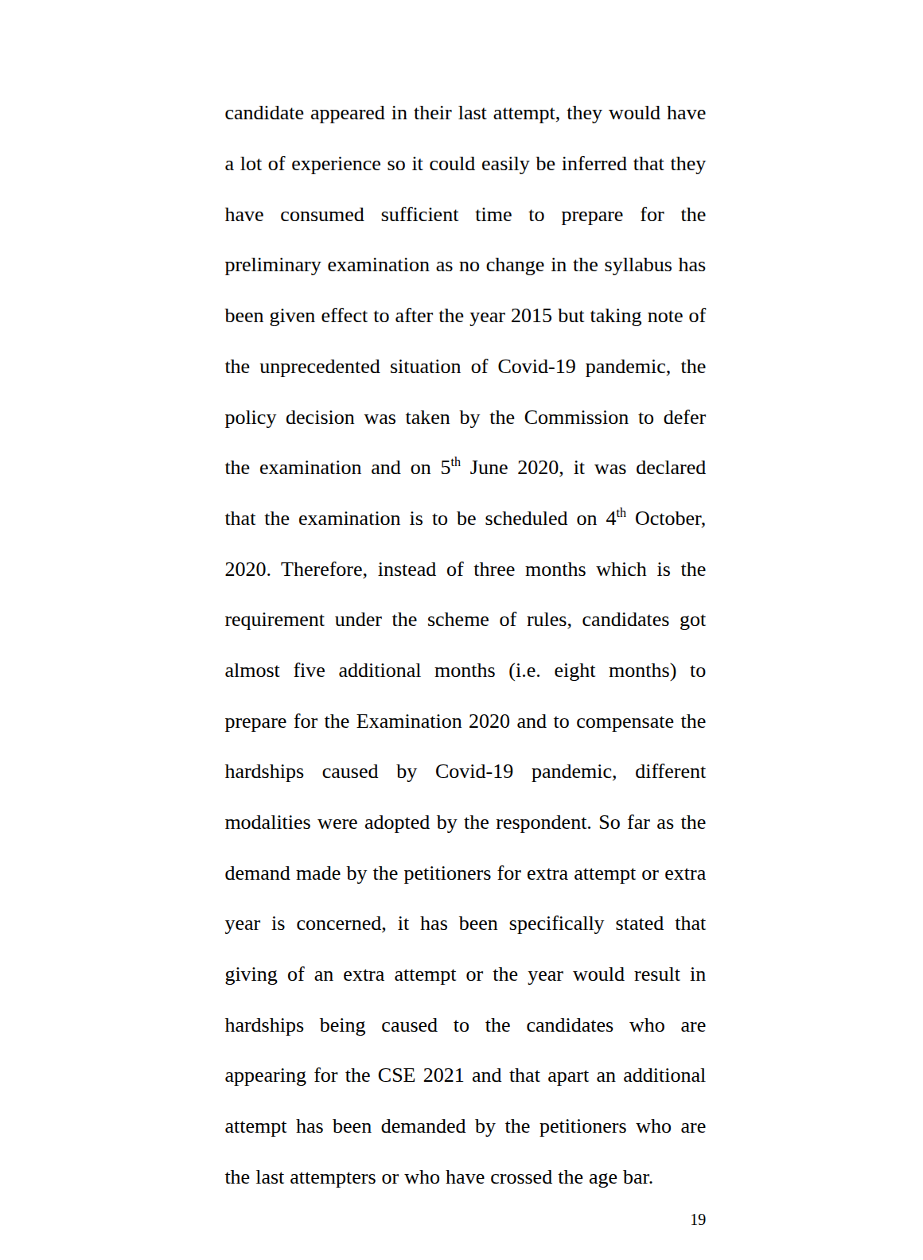candidate appeared in their last attempt, they would have a lot of experience so it could easily be inferred that they have consumed sufficient time to prepare for the preliminary examination as no change in the syllabus has been given effect to after the year 2015 but taking note of the unprecedented situation of Covid-19 pandemic, the policy decision was taken by the Commission to defer the examination and on 5th June 2020, it was declared that the examination is to be scheduled on 4th October, 2020. Therefore, instead of three months which is the requirement under the scheme of rules, candidates got almost five additional months (i.e. eight months) to prepare for the Examination 2020 and to compensate the hardships caused by Covid-19 pandemic, different modalities were adopted by the respondent. So far as the demand made by the petitioners for extra attempt or extra year is concerned, it has been specifically stated that giving of an extra attempt or the year would result in hardships being caused to the candidates who are appearing for the CSE 2021 and that apart an additional attempt has been demanded by the petitioners who are the last attempters or who have crossed the age bar.
19